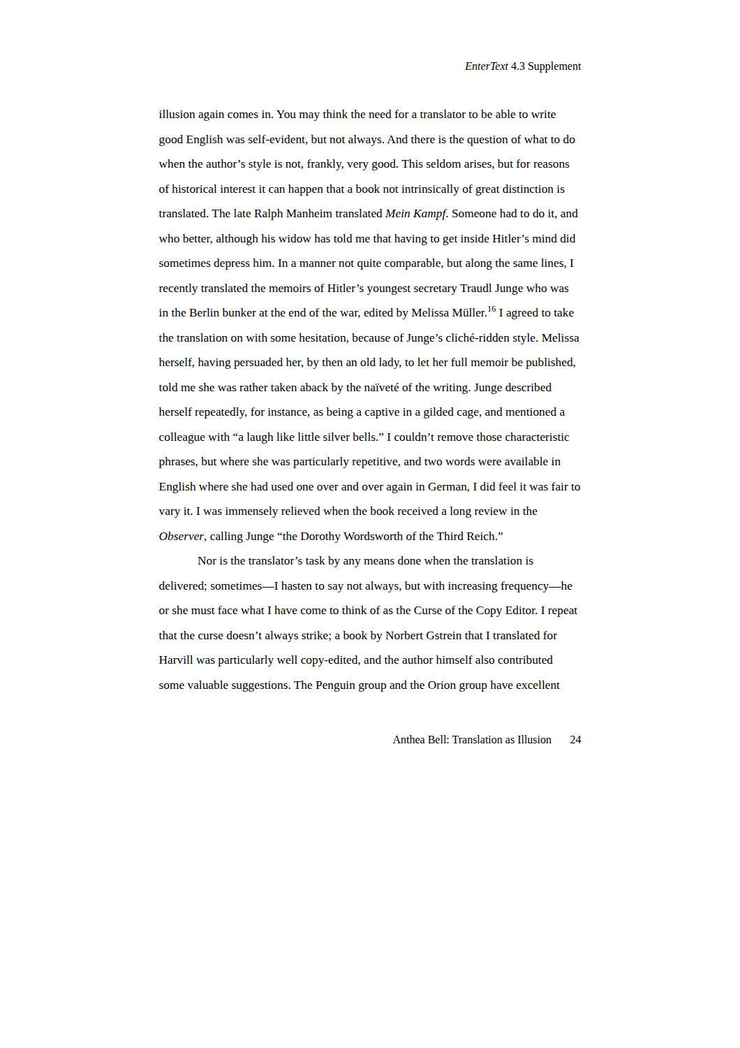EnterText 4.3 Supplement
illusion again comes in. You may think the need for a translator to be able to write good English was self-evident, but not always. And there is the question of what to do when the author’s style is not, frankly, very good. This seldom arises, but for reasons of historical interest it can happen that a book not intrinsically of great distinction is translated. The late Ralph Manheim translated Mein Kampf. Someone had to do it, and who better, although his widow has told me that having to get inside Hitler’s mind did sometimes depress him. In a manner not quite comparable, but along the same lines, I recently translated the memoirs of Hitler’s youngest secretary Traudl Junge who was in the Berlin bunker at the end of the war, edited by Melissa Müller.16 I agreed to take the translation on with some hesitation, because of Junge’s cliché-ridden style. Melissa herself, having persuaded her, by then an old lady, to let her full memoir be published, told me she was rather taken aback by the naïveté of the writing. Junge described herself repeatedly, for instance, as being a captive in a gilded cage, and mentioned a colleague with “a laugh like little silver bells.” I couldn’t remove those characteristic phrases, but where she was particularly repetitive, and two words were available in English where she had used one over and over again in German, I did feel it was fair to vary it. I was immensely relieved when the book received a long review in the Observer, calling Junge “the Dorothy Wordsworth of the Third Reich.”
Nor is the translator’s task by any means done when the translation is delivered; sometimes—I hasten to say not always, but with increasing frequency—he or she must face what I have come to think of as the Curse of the Copy Editor. I repeat that the curse doesn’t always strike; a book by Norbert Gstrein that I translated for Harvill was particularly well copy-edited, and the author himself also contributed some valuable suggestions. The Penguin group and the Orion group have excellent
Anthea Bell: Translation as Illusion 24